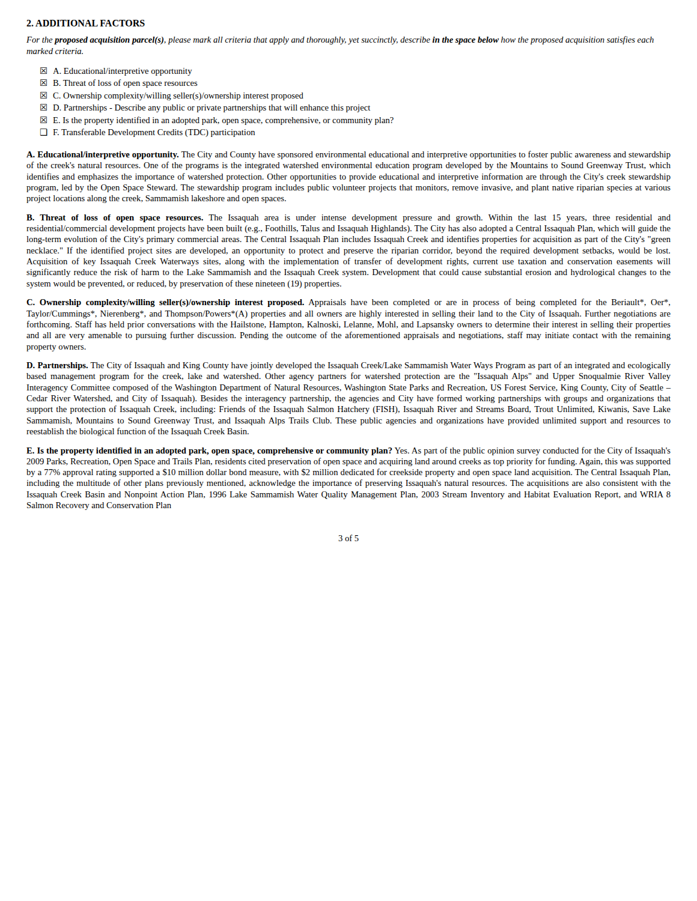2. ADDITIONAL FACTORS
For the proposed acquisition parcel(s), please mark all criteria that apply and thoroughly, yet succinctly, describe in the space below how the proposed acquisition satisfies each marked criteria.
☒A. Educational/interpretive opportunity
☒B. Threat of loss of open space resources
☒C. Ownership complexity/willing seller(s)/ownership interest proposed
☒D. Partnerships - Describe any public or private partnerships that will enhance this project
☒E. Is the property identified in an adopted park, open space, comprehensive, or community plan?
❑F. Transferable Development Credits (TDC) participation
A. Educational/interpretive opportunity. The City and County have sponsored environmental educational and interpretive opportunities to foster public awareness and stewardship of the creek's natural resources. One of the programs is the integrated watershed environmental education program developed by the Mountains to Sound Greenway Trust, which identifies and emphasizes the importance of watershed protection. Other opportunities to provide educational and interpretive information are through the City's creek stewardship program, led by the Open Space Steward. The stewardship program includes public volunteer projects that monitors, remove invasive, and plant native riparian species at various project locations along the creek, Sammamish lakeshore and open spaces.
B. Threat of loss of open space resources. The Issaquah area is under intense development pressure and growth. Within the last 15 years, three residential and residential/commercial development projects have been built (e.g., Foothills, Talus and Issaquah Highlands). The City has also adopted a Central Issaquah Plan, which will guide the long-term evolution of the City's primary commercial areas. The Central Issaquah Plan includes Issaquah Creek and identifies properties for acquisition as part of the City's "green necklace." If the identified project sites are developed, an opportunity to protect and preserve the riparian corridor, beyond the required development setbacks, would be lost. Acquisition of key Issaquah Creek Waterways sites, along with the implementation of transfer of development rights, current use taxation and conservation easements will significantly reduce the risk of harm to the Lake Sammamish and the Issaquah Creek system. Development that could cause substantial erosion and hydrological changes to the system would be prevented, or reduced, by preservation of these nineteen (19) properties.
C. Ownership complexity/willing seller(s)/ownership interest proposed. Appraisals have been completed or are in process of being completed for the Beriault*, Oer*, Taylor/Cummings*, Nierenberg*, and Thompson/Powers*(A) properties and all owners are highly interested in selling their land to the City of Issaquah. Further negotiations are forthcoming. Staff has held prior conversations with the Hailstone, Hampton, Kalnoski, Lelanne, Mohl, and Lapsansky owners to determine their interest in selling their properties and all are very amenable to pursuing further discussion. Pending the outcome of the aforementioned appraisals and negotiations, staff may initiate contact with the remaining property owners.
D. Partnerships. The City of Issaquah and King County have jointly developed the Issaquah Creek/Lake Sammamish Water Ways Program as part of an integrated and ecologically based management program for the creek, lake and watershed. Other agency partners for watershed protection are the "Issaquah Alps" and Upper Snoqualmie River Valley Interagency Committee composed of the Washington Department of Natural Resources, Washington State Parks and Recreation, US Forest Service, King County, City of Seattle – Cedar River Watershed, and City of Issaquah). Besides the interagency partnership, the agencies and City have formed working partnerships with groups and organizations that support the protection of Issaquah Creek, including: Friends of the Issaquah Salmon Hatchery (FISH), Issaquah River and Streams Board, Trout Unlimited, Kiwanis, Save Lake Sammamish, Mountains to Sound Greenway Trust, and Issaquah Alps Trails Club. These public agencies and organizations have provided unlimited support and resources to reestablish the biological function of the Issaquah Creek Basin.
E. Is the property identified in an adopted park, open space, comprehensive or community plan? Yes. As part of the public opinion survey conducted for the City of Issaquah's 2009 Parks, Recreation, Open Space and Trails Plan, residents cited preservation of open space and acquiring land around creeks as top priority for funding. Again, this was supported by a 77% approval rating supported a $10 million dollar bond measure, with $2 million dedicated for creekside property and open space land acquisition. The Central Issaquah Plan, including the multitude of other plans previously mentioned, acknowledge the importance of preserving Issaquah's natural resources. The acquisitions are also consistent with the Issaquah Creek Basin and Nonpoint Action Plan, 1996 Lake Sammamish Water Quality Management Plan, 2003 Stream Inventory and Habitat Evaluation Report, and WRIA 8 Salmon Recovery and Conservation Plan
3 of 5